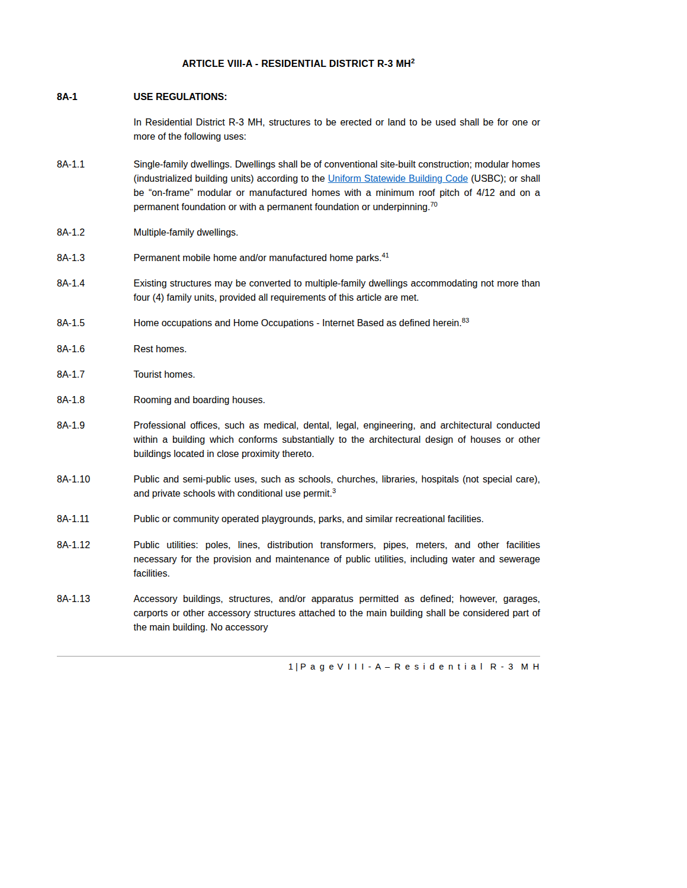ARTICLE VIII-A - RESIDENTIAL DISTRICT R-3 MH2
8A-1
USE REGULATIONS:
In Residential District R-3 MH, structures to be erected or land to be used shall be for one or more of the following uses:
8A-1.1
Single-family dwellings. Dwellings shall be of conventional site-built construction; modular homes (industrialized building units) according to the Uniform Statewide Building Code (USBC); or shall be “on-frame” modular or manufactured homes with a minimum roof pitch of 4/12 and on a permanent foundation or with a permanent foundation or underpinning.70
8A-1.2
Multiple-family dwellings.
8A-1.3
Permanent mobile home and/or manufactured home parks.41
8A-1.4
Existing structures may be converted to multiple-family dwellings accommodating not more than four (4) family units, provided all requirements of this article are met.
8A-1.5
Home occupations and Home Occupations - Internet Based as defined herein.83
8A-1.6
Rest homes.
8A-1.7
Tourist homes.
8A-1.8
Rooming and boarding houses.
8A-1.9
Professional offices, such as medical, dental, legal, engineering, and architectural conducted within a building which conforms substantially to the architectural design of houses or other buildings located in close proximity thereto.
8A-1.10
Public and semi-public uses, such as schools, churches, libraries, hospitals (not special care), and private schools with conditional use permit.3
8A-1.11
Public or community operated playgrounds, parks, and similar recreational facilities.
8A-1.12
Public utilities: poles, lines, distribution transformers, pipes, meters, and other facilities necessary for the provision and maintenance of public utilities, including water and sewerage facilities.
8A-1.13
Accessory buildings, structures, and/or apparatus permitted as defined; however, garages, carports or other accessory structures attached to the main building shall be considered part of the main building. No accessory
1 | P a g e V I I I - A – R e s i d e n t i a l R - 3 M H